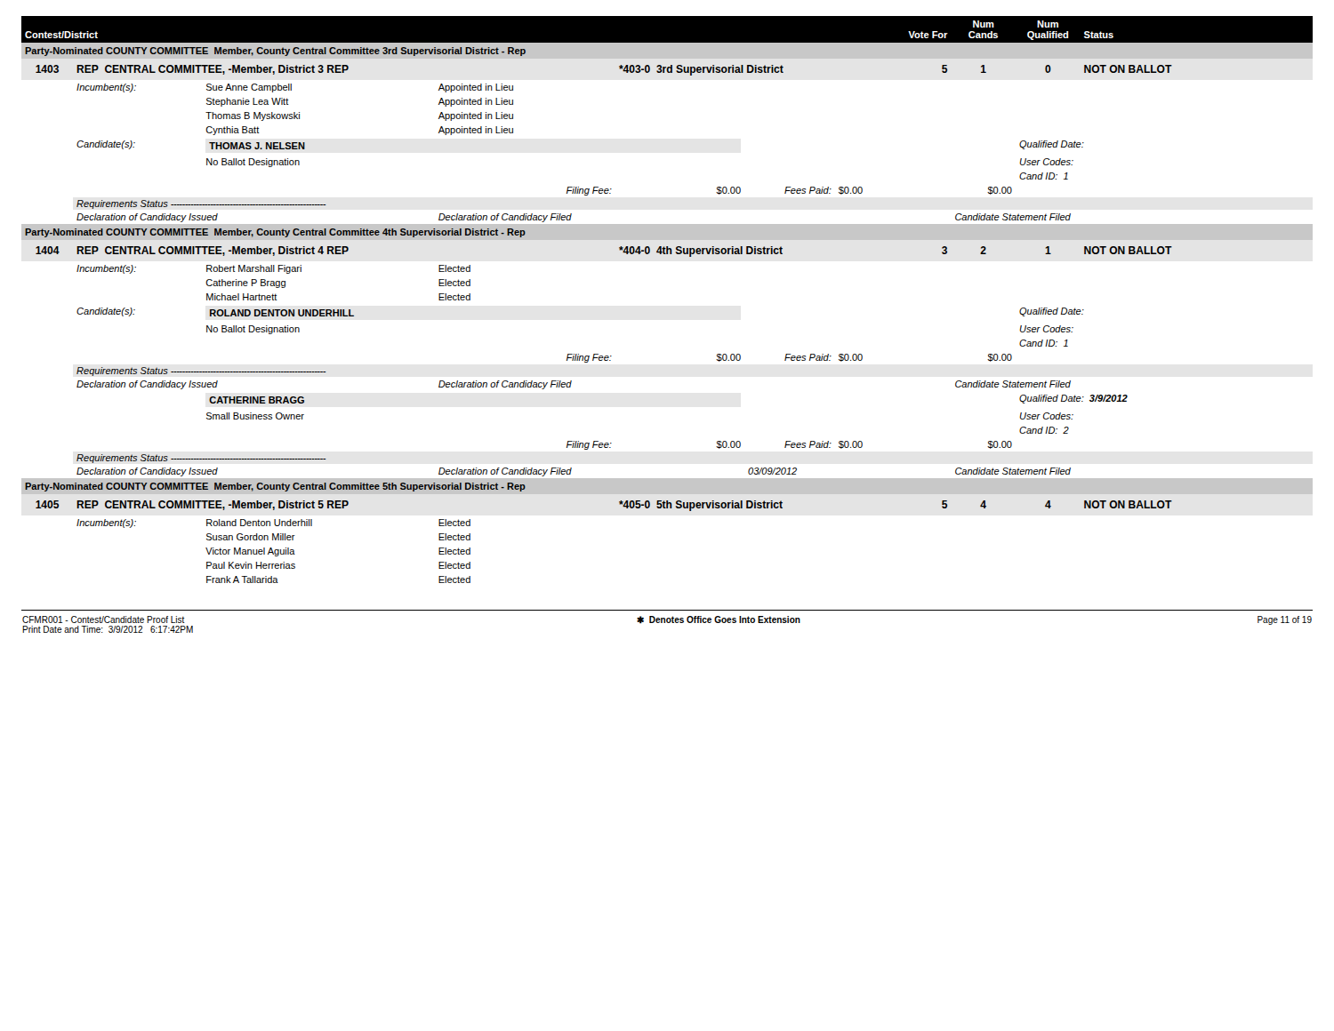| Contest/District | | | Vote For | Num Cands | Num Qualified | Status |
| Party-Nominated COUNTY COMMITTEE Member, County Central Committee 3rd Supervisorial District - Rep |
| 1403 | REP CENTRAL COMMITTEE, -Member, District 3 REP | *403-0 3rd Supervisorial District | 5 | 1 | 0 | NOT ON BALLOT |
| | Incumbent(s): | Sue Anne Campbell | Appointed in Lieu | |
| | | Stephanie Lea Witt | Appointed in Lieu | |
| | | Thomas B Myskowski | Appointed in Lieu | |
| | | Cynthia Batt | Appointed in Lieu | |
| | Candidate(s): | THOMAS J. NELSEN | | Qualified Date: |
| | | No Ballot Designation | | User Codes: |
| | | | | Cand ID: 1 |
| | Filing Fee: | $0.00 | Fees Paid: | $0.00 | $0.00 | |
| | Requirements Status ------------------------------------------------------- |
| | Declaration of Candidacy Issued | Declaration of Candidacy Filed | | Candidate Statement Filed |
| Party-Nominated COUNTY COMMITTEE Member, County Central Committee 4th Supervisorial District - Rep |
| 1404 | REP CENTRAL COMMITTEE, -Member, District 4 REP | *404-0 4th Supervisorial District | 3 | 2 | 1 | NOT ON BALLOT |
| | Incumbent(s): | Robert Marshall Figari | Elected | |
| | | Catherine P Bragg | Elected | |
| | | Michael Hartnett | Elected | |
| | Candidate(s): | ROLAND DENTON UNDERHILL | | Qualified Date: |
| | | No Ballot Designation | | User Codes: |
| | | | | Cand ID: 1 |
| | Filing Fee: | $0.00 | Fees Paid: | $0.00 | $0.00 | |
| | Requirements Status ------------------------------------------------------- |
| | Declaration of Candidacy Issued | Declaration of Candidacy Filed | | Candidate Statement Filed |
| | | CATHERINE BRAGG | | Qualified Date: 3/9/2012 |
| | | Small Business Owner | | User Codes: |
| | | | | Cand ID: 2 |
| | Filing Fee: | $0.00 | Fees Paid: | $0.00 | $0.00 | |
| | Requirements Status ------------------------------------------------------- |
| | Declaration of Candidacy Issued | Declaration of Candidacy Filed | 03/09/2012 | | Candidate Statement Filed |
| Party-Nominated COUNTY COMMITTEE Member, County Central Committee 5th Supervisorial District - Rep |
| 1405 | REP CENTRAL COMMITTEE, -Member, District 5 REP | *405-0 5th Supervisorial District | 5 | 4 | 4 | NOT ON BALLOT |
| | Incumbent(s): | Roland Denton Underhill | Elected | |
| | | Susan Gordon Miller | Elected | |
| | | Victor Manuel Aguila | Elected | |
| | | Paul Kevin Herrerias | Elected | |
| | | Frank A Tallarida | Elected | |
| CFMR001 - Contest/Candidate Proof List Print Date and Time: 3/9/2012 6:17:42PM | ✱ Denotes Office Goes Into Extension | Page 11 of 19 |